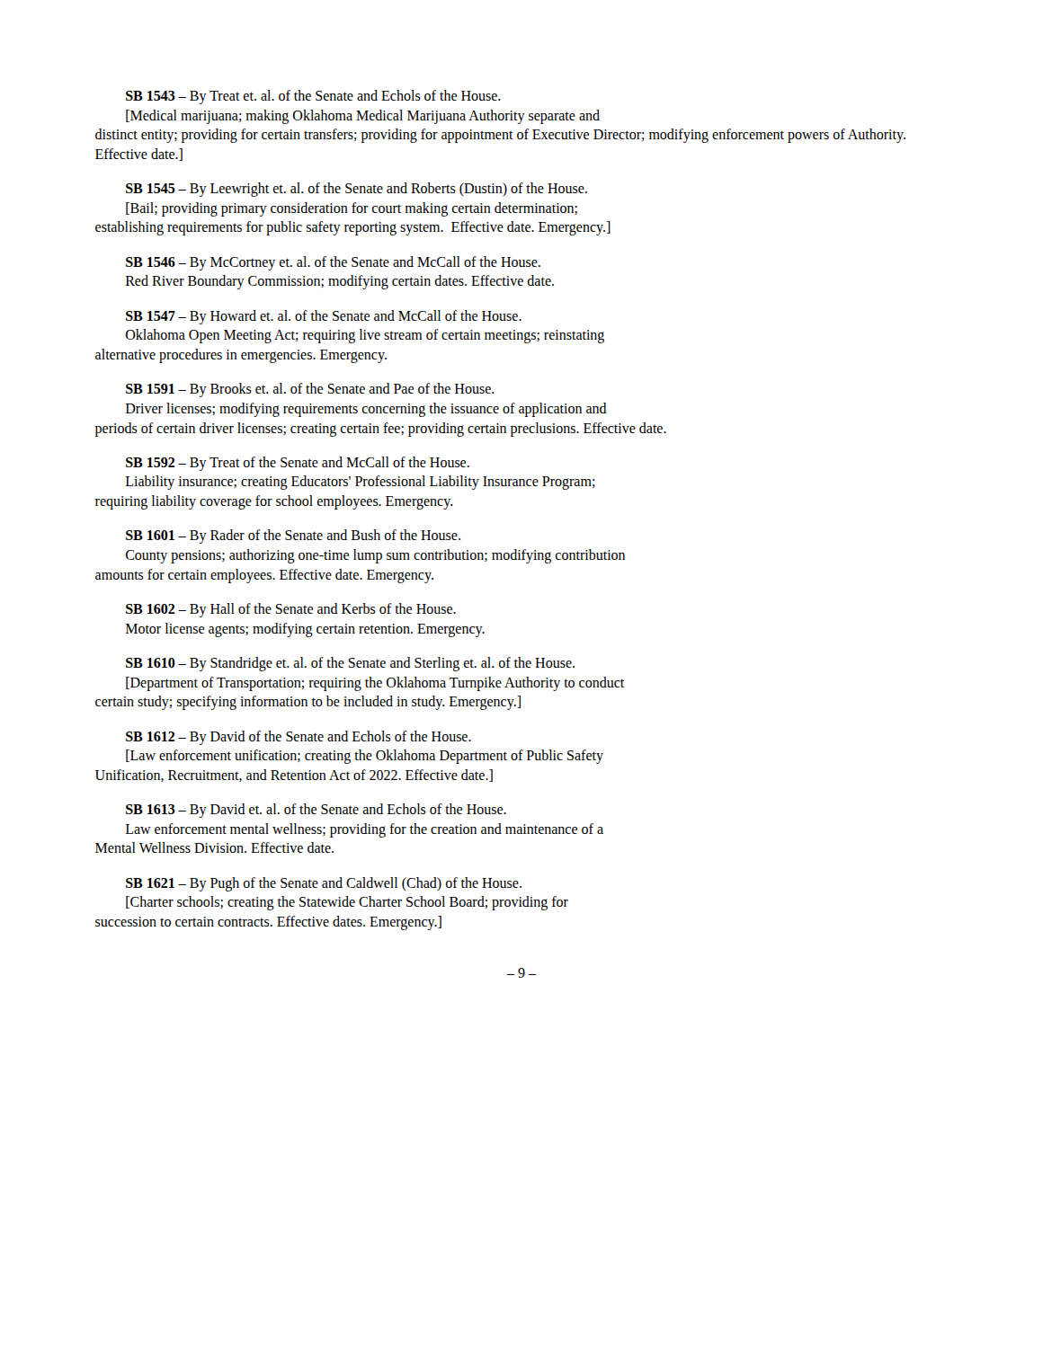SB 1543 – By Treat et. al. of the Senate and Echols of the House.
[Medical marijuana; making Oklahoma Medical Marijuana Authority separate and
distinct entity; providing for certain transfers; providing for appointment of Executive Director; modifying enforcement powers of Authority. Effective date.]
SB 1545 – By Leewright et. al. of the Senate and Roberts (Dustin) of the House.
[Bail; providing primary consideration for court making certain determination;
establishing requirements for public safety reporting system. Effective date. Emergency.]
SB 1546 – By McCortney et. al. of the Senate and McCall of the House.
Red River Boundary Commission; modifying certain dates. Effective date.
SB 1547 – By Howard et. al. of the Senate and McCall of the House.
Oklahoma Open Meeting Act; requiring live stream of certain meetings; reinstating
alternative procedures in emergencies. Emergency.
SB 1591 – By Brooks et. al. of the Senate and Pae of the House.
Driver licenses; modifying requirements concerning the issuance of application and
periods of certain driver licenses; creating certain fee; providing certain preclusions. Effective date.
SB 1592 – By Treat of the Senate and McCall of the House.
Liability insurance; creating Educators' Professional Liability Insurance Program;
requiring liability coverage for school employees. Emergency.
SB 1601 – By Rader of the Senate and Bush of the House.
County pensions; authorizing one-time lump sum contribution; modifying contribution
amounts for certain employees. Effective date. Emergency.
SB 1602 – By Hall of the Senate and Kerbs of the House.
Motor license agents; modifying certain retention. Emergency.
SB 1610 – By Standridge et. al. of the Senate and Sterling et. al. of the House.
[Department of Transportation; requiring the Oklahoma Turnpike Authority to conduct
certain study; specifying information to be included in study. Emergency.]
SB 1612 – By David of the Senate and Echols of the House.
[Law enforcement unification; creating the Oklahoma Department of Public Safety
Unification, Recruitment, and Retention Act of 2022. Effective date.]
SB 1613 – By David et. al. of the Senate and Echols of the House.
Law enforcement mental wellness; providing for the creation and maintenance of a
Mental Wellness Division. Effective date.
SB 1621 – By Pugh of the Senate and Caldwell (Chad) of the House.
[Charter schools; creating the Statewide Charter School Board; providing for
succession to certain contracts. Effective dates. Emergency.]
– 9 –